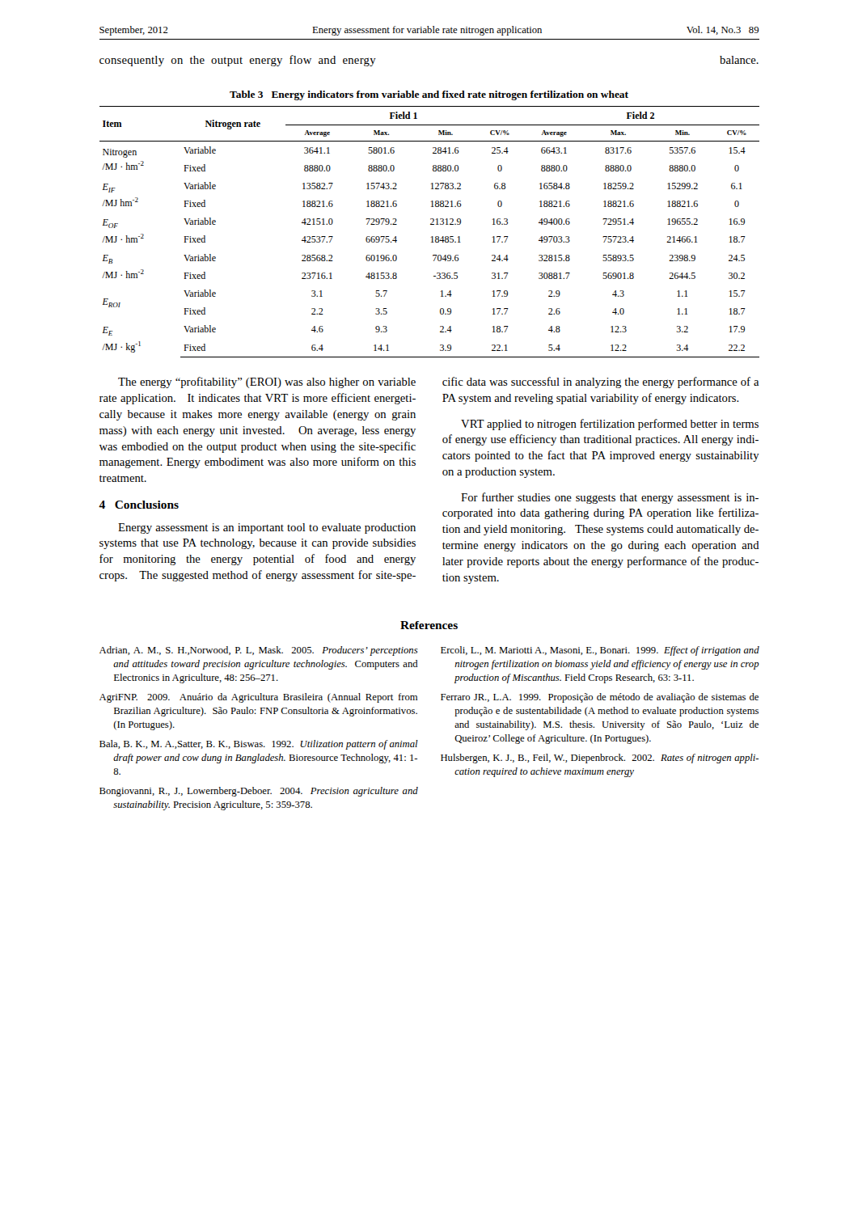September, 2012 Energy assessment for variable rate nitrogen application Vol. 14, No.3 89
consequently on the output energy flow and energy balance.
Table 3 Energy indicators from variable and fixed rate nitrogen fertilization on wheat
| Item | Nitrogen rate | Field 1 | Field 2 |
| --- | --- | --- | --- |
| Average | Max. | Min. | CV/% | Average | Max. | Min. | CV/% |
| Nitrogen /MJ · hm -2 | Variable | 3641.1 | 5801.6 | 2841.6 | 25.4 | 6643.1 | 8317.6 | 5357.6 | 15.4 |
| Fixed | 8880.0 | 8880.0 | 8880.0 | 0 | 8880.0 | 8880.0 | 8880.0 | 0 |
| E IF /MJ hm -2 | Variable | 13582.7 | 15743.2 | 12783.2 | 6.8 | 16584.8 | 18259.2 | 15299.2 | 6.1 |
| Fixed | 18821.6 | 18821.6 | 18821.6 | 0 | 18821.6 | 18821.6 | 18821.6 | 0 |
| E OF /MJ · hm -2 | Variable | 42151.0 | 72979.2 | 21312.9 | 16.3 | 49400.6 | 72951.4 | 19655.2 | 16.9 |
| Fixed | 42537.7 | 66975.4 | 18485.1 | 17.7 | 49703.3 | 75723.4 | 21466.1 | 18.7 |
| E B /MJ · hm -2 | Variable | 28568.2 | 60196.0 | 7049.6 | 24.4 | 32815.8 | 55893.5 | 2398.9 | 24.5 |
| Fixed | 23716.1 | 48153.8 | -336.5 | 31.7 | 30881.7 | 56901.8 | 2644.5 | 30.2 |
| E ROI | Variable | 3.1 | 5.7 | 1.4 | 17.9 | 2.9 | 4.3 | 1.1 | 15.7 |
| Fixed | 2.2 | 3.5 | 0.9 | 17.7 | 2.6 | 4.0 | 1.1 | 18.7 |
| E E /MJ · kg -1 | Variable | 4.6 | 9.3 | 2.4 | 18.7 | 4.8 | 12.3 | 3.2 | 17.9 |
| Fixed | 6.4 | 14.1 | 3.9 | 22.1 | 5.4 | 12.2 | 3.4 | 22.2 |
The energy “profitability” (EROI) was also higher on variable rate application. It indicates that VRT is more efficient energetically because it makes more energy available (energy on grain mass) with each energy unit invested. On average, less energy was embodied on the output product when using the site-specific management. Energy embodiment was also more uniform on this treatment.
4 Conclusions
Energy assessment is an important tool to evaluate production systems that use PA technology, because it can provide subsidies for monitoring the energy potential of food and energy crops. The suggested method of energy assessment for site-specific data was successful in analyzing the energy performance of a PA system and reveling spatial variability of energy indicators.
VRT applied to nitrogen fertilization performed better in terms of energy use efficiency than traditional practices. All energy indicators pointed to the fact that PA improved energy sustainability on a production system.
For further studies one suggests that energy assessment is incorporated into data gathering during PA operation like fertilization and yield monitoring. These systems could automatically determine energy indicators on the go during each operation and later provide reports about the energy performance of the production system.
References
Adrian, A. M., S. H.,Norwood, P. L, Mask. 2005. Producers’ perceptions and attitudes toward precision agriculture technologies. Computers and Electronics in Agriculture, 48: 256–271.
AgriFNP. 2009. Anuário da Agricultura Brasileira (Annual Report from Brazilian Agriculture). São Paulo: FNP Consultoria & Agroinformativos. (In Portugues).
Bala, B. K., M. A.,Satter, B. K., Biswas. 1992. Utilization pattern of animal draft power and cow dung in Bangladesh. Bioresource Technology, 41: 1-8.
Bongiovanni, R., J., Lowernberg-Deboer. 2004. Precision agriculture and sustainability. Precision Agriculture, 5: 359-378.
Ercoli, L., M. Mariotti A., Masoni, E., Bonari. 1999. Effect of irrigation and nitrogen fertilization on biomass yield and efficiency of energy use in crop production of Miscanthus. Field Crops Research, 63: 3-11.
Ferraro JR., L.A. 1999. Proposição de método de avaliação de sistemas de produção e de sustentabilidade (A method to evaluate production systems and sustainability). M.S. thesis. University of São Paulo, ‘Luiz de Queiroz’ College of Agriculture. (In Portugues).
Hulsbergen, K. J., B., Feil, W., Diepenbrock. 2002. Rates of nitrogen application required to achieve maximum energy